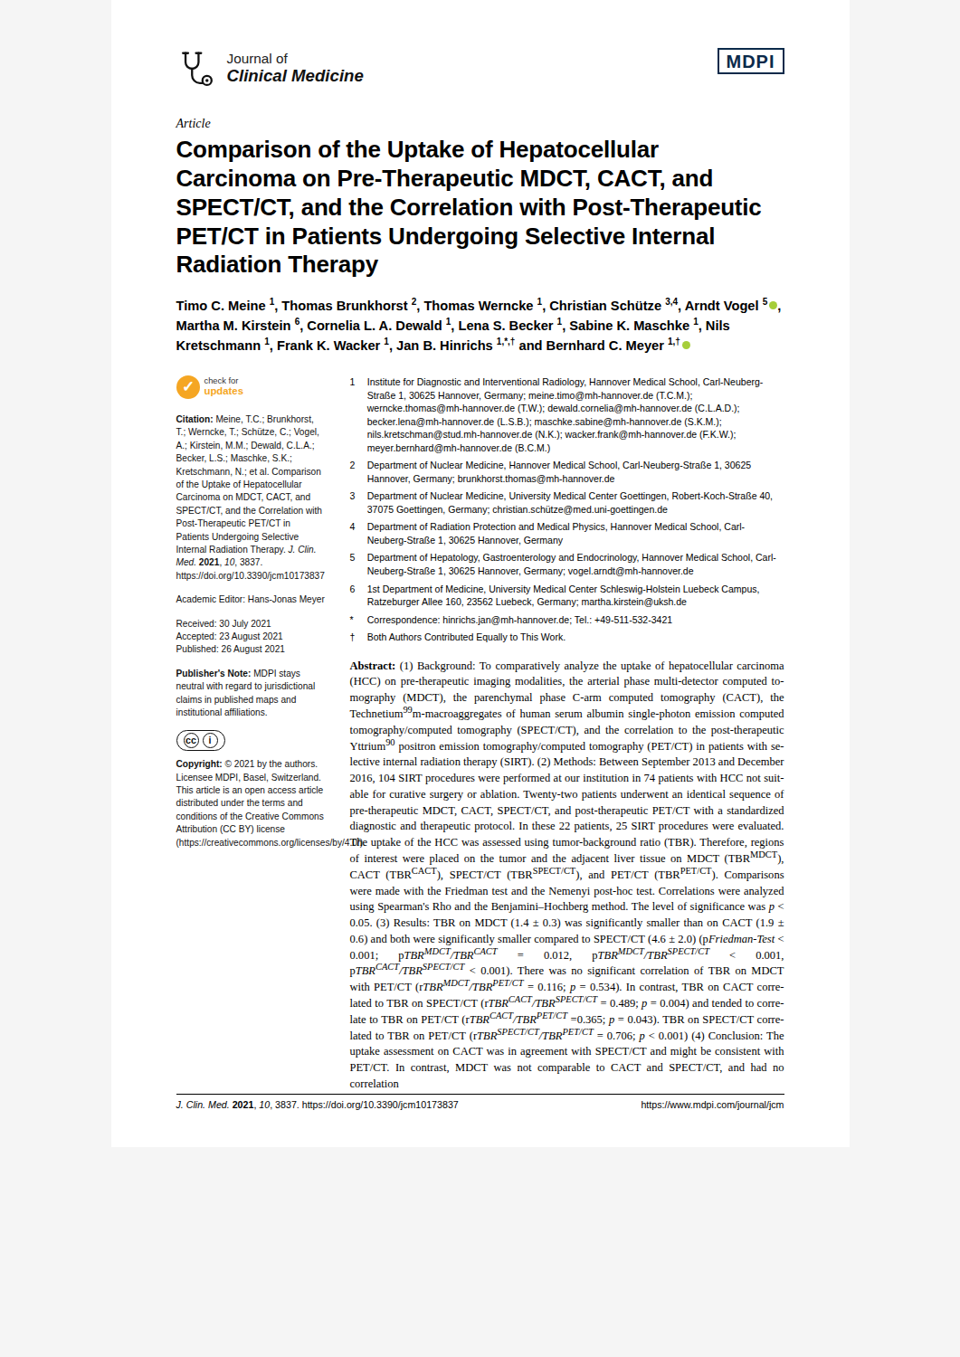Journal of
Clinical Medicine
MDPI
Article
Comparison of the Uptake of Hepatocellular Carcinoma on Pre-Therapeutic MDCT, CACT, and SPECT/CT, and the Correlation with Post-Therapeutic PET/CT in Patients Undergoing Selective Internal Radiation Therapy
Timo C. Meine 1, Thomas Brunkhorst 2, Thomas Werncke 1, Christian Schütze 3,4, Arndt Vogel 5 , Martha M. Kirstein 6, Cornelia L. A. Dewald 1, Lena S. Becker 1, Sabine K. Maschke 1, Nils Kretschmann 1, Frank K. Wacker 1, Jan B. Hinrichs 1,*,† and Bernhard C. Meyer 1,†
✓
check for
updates
Citation: Meine, T.C.; Brunkhorst, T.; Werncke, T.; Schütze, C.; Vogel, A.; Kirstein, M.M.; Dewald, C.L.A.; Becker, L.S.; Maschke, S.K.; Kretschmann, N.; et al. Comparison of the Uptake of Hepatocellular Carcinoma on MDCT, CACT, and SPECT/CT, and the Correlation with Post-Therapeutic PET/CT in Patients Undergoing Selective Internal Radiation Therapy. J. Clin. Med. 2021, 10, 3837. https://doi.org/10.3390/jcm10173837
Academic Editor: Hans-Jonas Meyer
Received: 30 July 2021
Accepted: 23 August 2021
Published: 26 August 2021
Publisher's Note: MDPI stays neutral with regard to jurisdictional claims in published maps and institutional affiliations.
cc i
Copyright: © 2021 by the authors. Licensee MDPI, Basel, Switzerland. This article is an open access article distributed under the terms and conditions of the Creative Commons Attribution (CC BY) license (https://creativecommons.org/licenses/by/4.0/).
1 Institute for Diagnostic and Interventional Radiology, Hannover Medical School, Carl-Neuberg-Straße 1, 30625 Hannover, Germany; meine.timo@mh-hannover.de (T.C.M.); werncke.thomas@mh-hannover.de (T.W.); dewald.cornelia@mh-hannover.de (C.L.A.D.); becker.lena@mh-hannover.de (L.S.B.); maschke.sabine@mh-hannover.de (S.K.M.); nils.kretschman@stud.mh-hannover.de (N.K.); wacker.frank@mh-hannover.de (F.K.W.); meyer.bernhard@mh-hannover.de (B.C.M.)
2 Department of Nuclear Medicine, Hannover Medical School, Carl-Neuberg-Straße 1, 30625 Hannover, Germany; brunkhorst.thomas@mh-hannover.de
3 Department of Nuclear Medicine, University Medical Center Goettingen, Robert-Koch-Straße 40, 37075 Goettingen, Germany; christian.schütze@med.uni-goettingen.de
4 Department of Radiation Protection and Medical Physics, Hannover Medical School, Carl-Neuberg-Straße 1, 30625 Hannover, Germany
5 Department of Hepatology, Gastroenterology and Endocrinology, Hannover Medical School, Carl-Neuberg-Straße 1, 30625 Hannover, Germany; vogel.arndt@mh-hannover.de
61st Department of Medicine, University Medical Center Schleswig-Holstein Luebeck Campus, Ratzeburger Allee 160, 23562 Luebeck, Germany; martha.kirstein@uksh.de
*Correspondence: hinrichs.jan@mh-hannover.de; Tel.: +49-511-532-3421
†Both Authors Contributed Equally to This Work.
Abstract: (1) Background: To comparatively analyze the uptake of hepatocellular carcinoma (HCC) on pre-therapeutic imaging modalities, the arterial phase multi-detector computed tomography (MDCT), the parenchymal phase C-arm computed tomography (CACT), the Technetium99m-macroaggregates of human serum albumin single-photon emission computed tomography/computed tomography (SPECT/CT), and the correlation to the post-therapeutic Yttrium90 positron emission tomography/computed tomography (PET/CT) in patients with selective internal radiation therapy (SIRT). (2) Methods: Between September 2013 and December 2016, 104 SIRT procedures were performed at our institution in 74 patients with HCC not suitable for curative surgery or ablation. Twenty-two patients underwent an identical sequence of pre-therapeutic MDCT, CACT, SPECT/CT, and post-therapeutic PET/CT with a standardized diagnostic and therapeutic protocol. In these 22 patients, 25 SIRT procedures were evaluated. The uptake of the HCC was assessed using tumor-background ratio (TBR). Therefore, regions of interest were placed on the tumor and the adjacent liver tissue on MDCT (TBRMDCT), CACT (TBRCACT), SPECT/CT (TBRSPECT/CT), and PET/CT (TBRPET/CT). Comparisons were made with the Friedman test and the Nemenyi post-hoc test. Correlations were analyzed using Spearman's Rho and the Benjamini–Hochberg method. The level of significance was p < 0.05. (3) Results: TBR on MDCT (1.4 ± 0.3) was significantly smaller than on CACT (1.9 ± 0.6) and both were significantly smaller compared to SPECT/CT (4.6 ± 2.0) (pFriedman-Test < 0.001; pTBRMDCT/TBRCACT = 0.012, pTBRMDCT/TBRSPECT/CT < 0.001, pTBRCACT/TBRSPECT/CT < 0.001). There was no significant correlation of TBR on MDCT with PET/CT (rTBRMDCT/TBRPET/CT = 0.116; p = 0.534). In contrast, TBR on CACT correlated to TBR on SPECT/CT (rTBRCACT/TBRSPECT/CT = 0.489; p = 0.004) and tended to correlate to TBR on PET/CT (rTBRCACT/TBRPET/CT =0.365; p = 0.043). TBR on SPECT/CT correlated to TBR on PET/CT (rTBRSPECT/CT/TBRPET/CT = 0.706; p < 0.001) (4) Conclusion: The uptake assessment on CACT was in agreement with SPECT/CT and might be consistent with PET/CT. In contrast, MDCT was not comparable to CACT and SPECT/CT, and had no correlation
J. Clin. Med. 2021, 10, 3837. https://doi.org/10.3390/jcm10173837
https://www.mdpi.com/journal/jcm